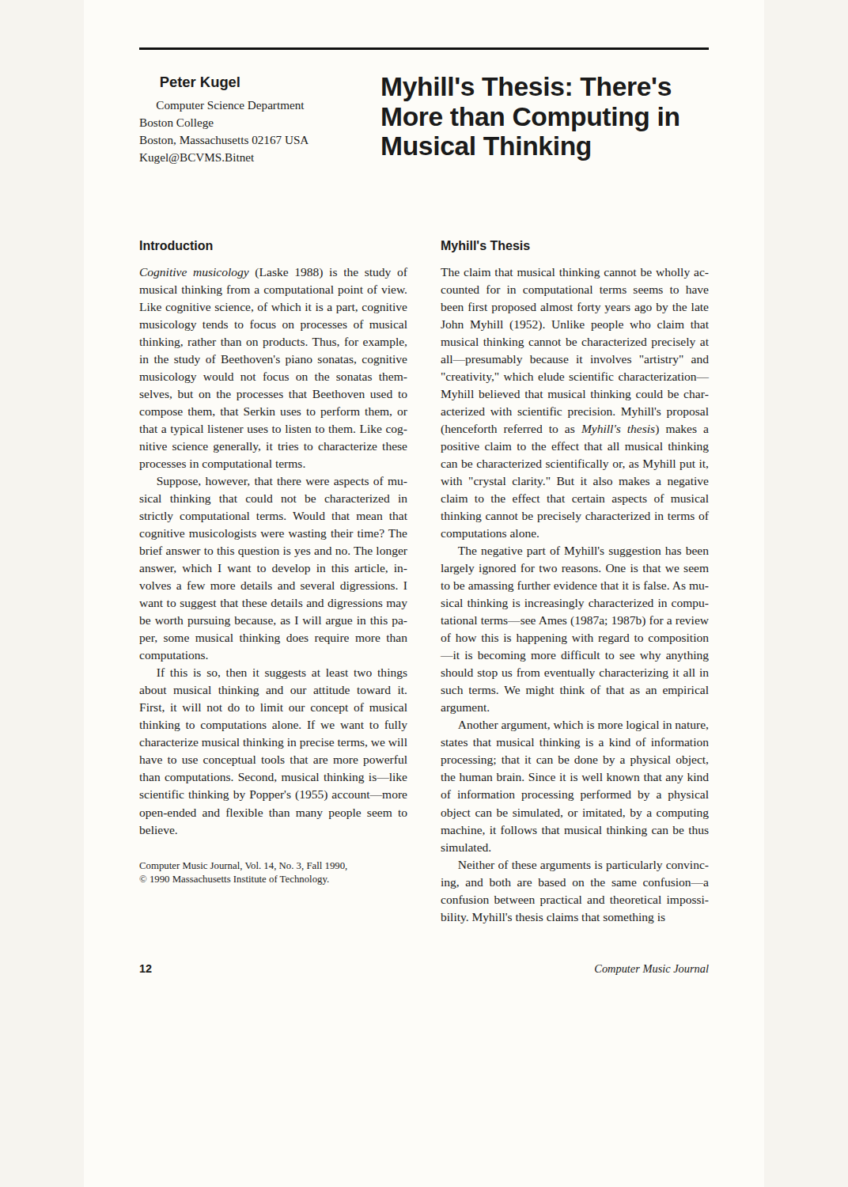Peter Kugel
Computer Science Department
Boston College
Boston, Massachusetts 02167 USA
Kugel@BCVMS.Bitnet
Myhill's Thesis: There's More than Computing in Musical Thinking
Introduction
Cognitive musicology (Laske 1988) is the study of musical thinking from a computational point of view. Like cognitive science, of which it is a part, cognitive musicology tends to focus on processes of musical thinking, rather than on products. Thus, for example, in the study of Beethoven's piano sonatas, cognitive musicology would not focus on the sonatas themselves, but on the processes that Beethoven used to compose them, that Serkin uses to perform them, or that a typical listener uses to listen to them. Like cognitive science generally, it tries to characterize these processes in computational terms.
Suppose, however, that there were aspects of musical thinking that could not be characterized in strictly computational terms. Would that mean that cognitive musicologists were wasting their time? The brief answer to this question is yes and no. The longer answer, which I want to develop in this article, involves a few more details and several digressions. I want to suggest that these details and digressions may be worth pursuing because, as I will argue in this paper, some musical thinking does require more than computations.
If this is so, then it suggests at least two things about musical thinking and our attitude toward it. First, it will not do to limit our concept of musical thinking to computations alone. If we want to fully characterize musical thinking in precise terms, we will have to use conceptual tools that are more powerful than computations. Second, musical thinking is—like scientific thinking by Popper's (1955) account—more open-ended and flexible than many people seem to believe.
Computer Music Journal, Vol. 14, No. 3, Fall 1990,
© 1990 Massachusetts Institute of Technology.
Myhill's Thesis
The claim that musical thinking cannot be wholly accounted for in computational terms seems to have been first proposed almost forty years ago by the late John Myhill (1952). Unlike people who claim that musical thinking cannot be characterized precisely at all—presumably because it involves "artistry" and "creativity," which elude scientific characterization—Myhill believed that musical thinking could be characterized with scientific precision. Myhill's proposal (henceforth referred to as Myhill's thesis) makes a positive claim to the effect that all musical thinking can be characterized scientifically or, as Myhill put it, with "crystal clarity." But it also makes a negative claim to the effect that certain aspects of musical thinking cannot be precisely characterized in terms of computations alone.
The negative part of Myhill's suggestion has been largely ignored for two reasons. One is that we seem to be amassing further evidence that it is false. As musical thinking is increasingly characterized in computational terms—see Ames (1987a; 1987b) for a review of how this is happening with regard to composition—it is becoming more difficult to see why anything should stop us from eventually characterizing it all in such terms. We might think of that as an empirical argument.
Another argument, which is more logical in nature, states that musical thinking is a kind of information processing; that it can be done by a physical object, the human brain. Since it is well known that any kind of information processing performed by a physical object can be simulated, or imitated, by a computing machine, it follows that musical thinking can be thus simulated.
Neither of these arguments is particularly convincing, and both are based on the same confusion—a confusion between practical and theoretical impossibility. Myhill's thesis claims that something is
12 Computer Music Journal